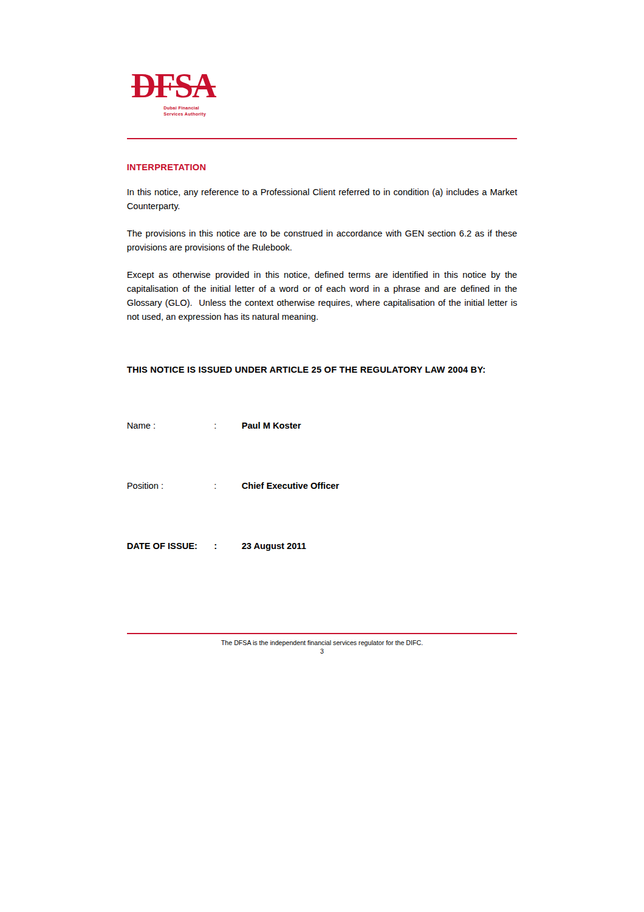DFSA
Dubai Financial
Services Authority
INTERPRETATION
In this notice, any reference to a Professional Client referred to in condition (a) includes a Market Counterparty.
The provisions in this notice are to be construed in accordance with GEN section 6.2 as if these provisions are provisions of the Rulebook.
Except as otherwise provided in this notice, defined terms are identified in this notice by the capitalisation of the initial letter of a word or of each word in a phrase and are defined in the Glossary (GLO). Unless the context otherwise requires, where capitalisation of the initial letter is not used, an expression has its natural meaning.
THIS NOTICE IS ISSUED UNDER ARTICLE 25 OF THE REGULATORY LAW 2004 BY:
Name : : Paul M Koster
Position : : Chief Executive Officer
DATE OF ISSUE: : 23 August 2011
The DFSA is the independent financial services regulator for the DIFC.
3